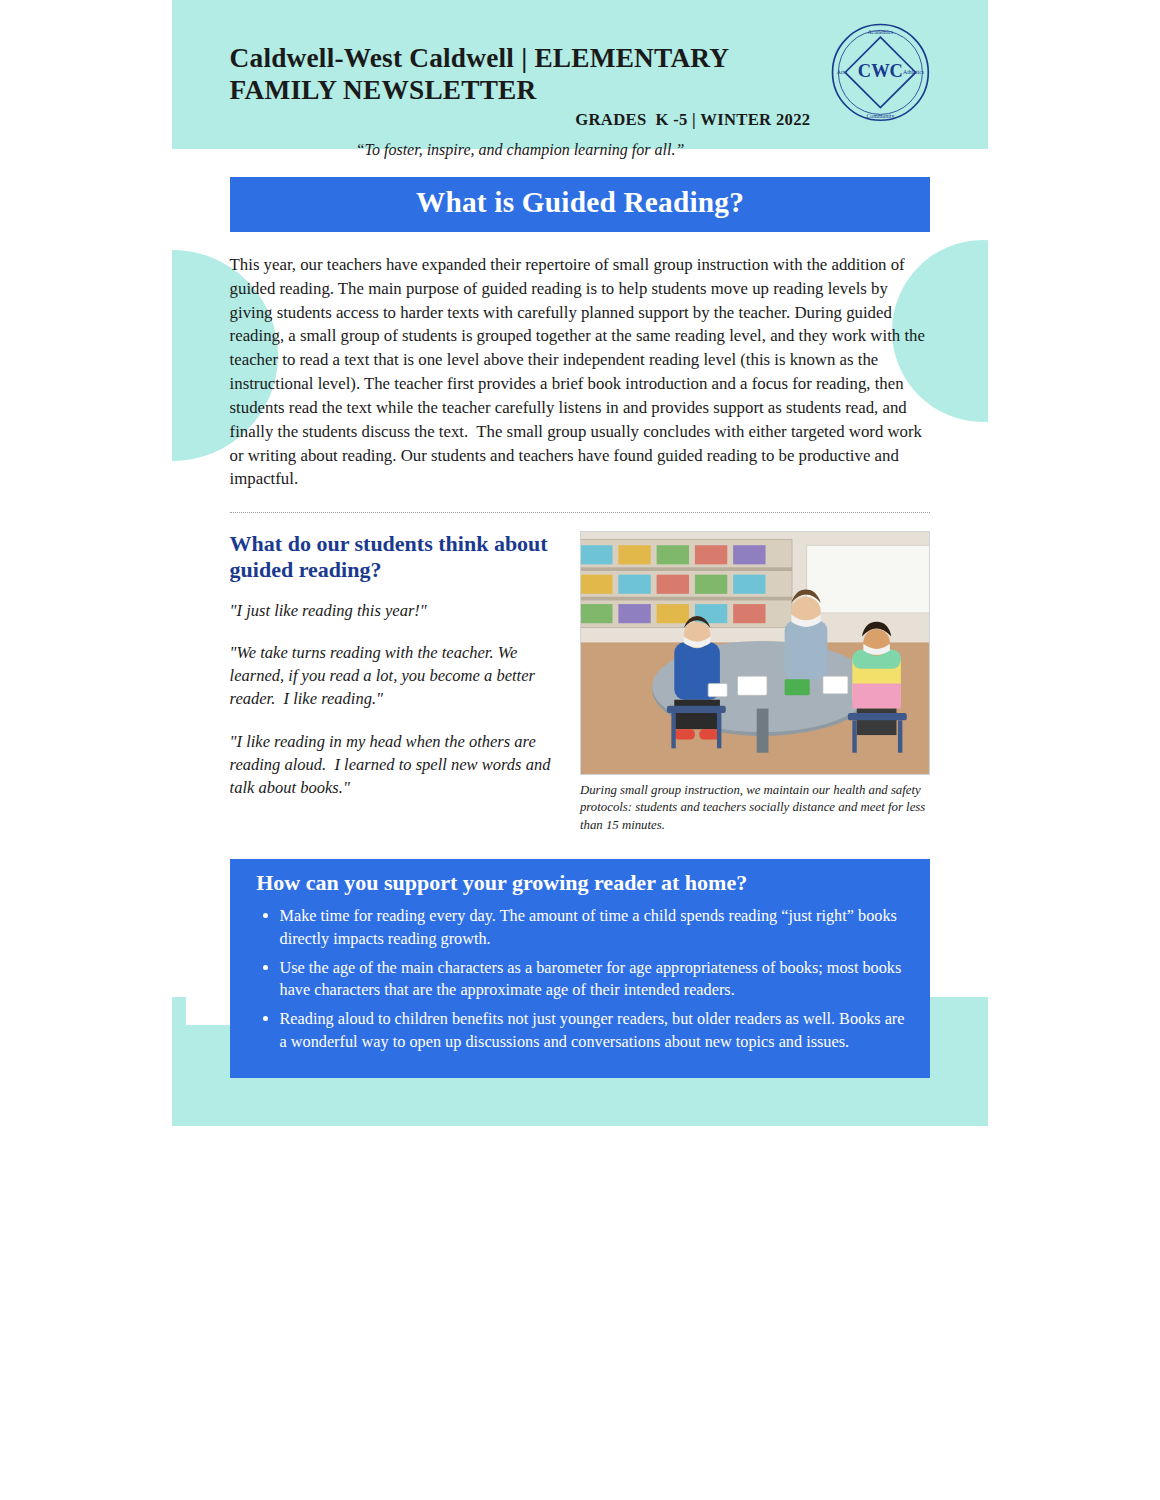CWC Academics Community Arts Athletics
Caldwell-West Caldwell | ELEMENTARY FAMILY NEWSLETTER
GRADES K -5 | WINTER 2022
“To foster, inspire, and champion learning for all.”
What is Guided Reading?
This year, our teachers have expanded their repertoire of small group instruction with the addition of guided reading. The main purpose of guided reading is to help students move up reading levels by giving students access to harder texts with carefully planned support by the teacher. During guided reading, a small group of students is grouped together at the same reading level, and they work with the teacher to read a text that is one level above their independent reading level (this is known as the instructional level). The teacher first provides a brief book introduction and a focus for reading, then students read the text while the teacher carefully listens in and provides support as students read, and finally the students discuss the text. The small group usually concludes with either targeted word work or writing about reading. Our students and teachers have found guided reading to be productive and impactful.
What do our students think about guided reading?
"I just like reading this year!"
"We take turns reading with the teacher. We learned, if you read a lot, you become a better reader. I like reading."
"I like reading in my head when the others are reading aloud. I learned to spell new words and talk about books."
During small group instruction, we maintain our health and safety protocols: students and teachers socially distance and meet for less than 15 minutes.
How can you support your growing reader at home?
Make time for reading every day. The amount of time a child spends reading “just right” books directly impacts reading growth.
Use the age of the main characters as a barometer for age appropriateness of books; most books have characters that are the approximate age of their intended readers.
Reading aloud to children benefits not just younger readers, but older readers as well. Books are a wonderful way to open up discussions and conversations about new topics and issues.